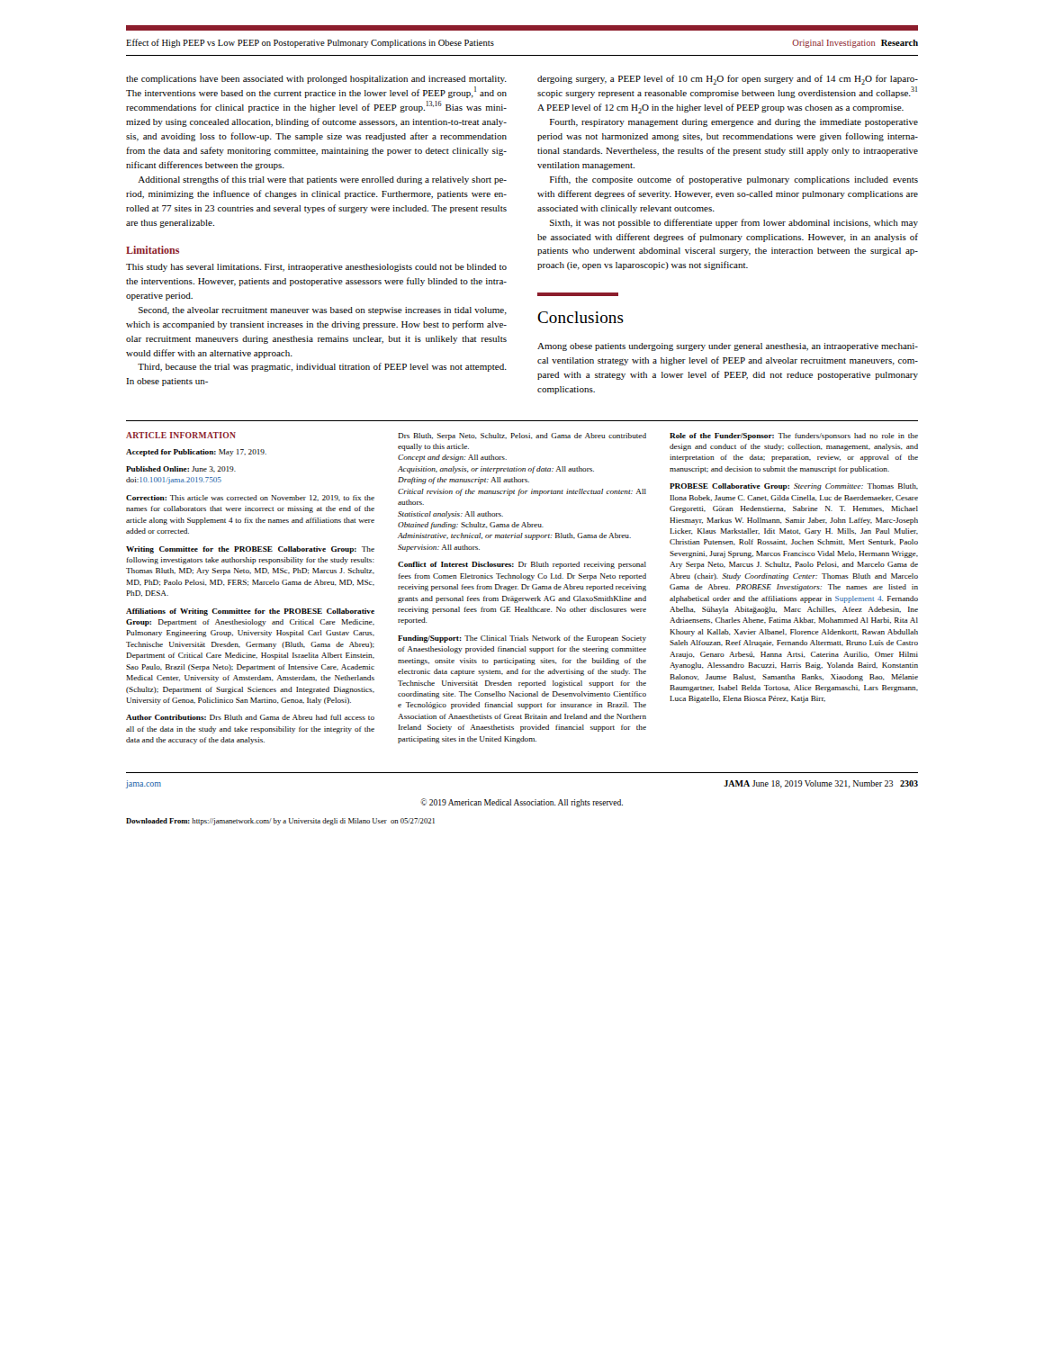Effect of High PEEP vs Low PEEP on Postoperative Pulmonary Complications in Obese Patients
Original Investigation Research
the complications have been associated with prolonged hospitalization and increased mortality. The interventions were based on the current practice in the lower level of PEEP group,1 and on recommendations for clinical practice in the higher level of PEEP group.13,16 Bias was minimized by using concealed allocation, blinding of outcome assessors, an intention-to-treat analysis, and avoiding loss to follow-up. The sample size was readjusted after a recommendation from the data and safety monitoring committee, maintaining the power to detect clinically significant differences between the groups.
Additional strengths of this trial were that patients were enrolled during a relatively short period, minimizing the influence of changes in clinical practice. Furthermore, patients were enrolled at 77 sites in 23 countries and several types of surgery were included. The present results are thus generalizable.
Limitations
This study has several limitations. First, intraoperative anesthesiologists could not be blinded to the interventions. However, patients and postoperative assessors were fully blinded to the intraoperative period.
Second, the alveolar recruitment maneuver was based on stepwise increases in tidal volume, which is accompanied by transient increases in the driving pressure. How best to perform alveolar recruitment maneuvers during anesthesia remains unclear, but it is unlikely that results would differ with an alternative approach.
Third, because the trial was pragmatic, individual titration of PEEP level was not attempted. In obese patients un-
dergoing surgery, a PEEP level of 10 cm H2O for open surgery and of 14 cm H2O for laparoscopic surgery represent a reasonable compromise between lung overdistension and collapse.31 A PEEP level of 12 cm H2O in the higher level of PEEP group was chosen as a compromise.
Fourth, respiratory management during emergence and during the immediate postoperative period was not harmonized among sites, but recommendations were given following international standards. Nevertheless, the results of the present study still apply only to intraoperative ventilation management.
Fifth, the composite outcome of postoperative pulmonary complications included events with different degrees of severity. However, even so-called minor pulmonary complications are associated with clinically relevant outcomes.
Sixth, it was not possible to differentiate upper from lower abdominal incisions, which may be associated with different degrees of pulmonary complications. However, in an analysis of patients who underwent abdominal visceral surgery, the interaction between the surgical approach (ie, open vs laparoscopic) was not significant.
Conclusions
Among obese patients undergoing surgery under general anesthesia, an intraoperative mechanical ventilation strategy with a higher level of PEEP and alveolar recruitment maneuvers, compared with a strategy with a lower level of PEEP, did not reduce postoperative pulmonary complications.
ARTICLE INFORMATION
Accepted for Publication: May 17, 2019.
Published Online: June 3, 2019.
doi:10.1001/jama.2019.7505
Correction: This article was corrected on November 12, 2019, to fix the names for collaborators that were incorrect or missing at the end of the article along with Supplement 4 to fix the names and affiliations that were added or corrected.
Writing Committee for the PROBESE Collaborative Group: The following investigators take authorship responsibility for the study results: Thomas Bluth, MD; Ary Serpa Neto, MD, MSc, PhD; Marcus J. Schultz, MD, PhD; Paolo Pelosi, MD, FERS; Marcelo Gama de Abreu, MD, MSc, PhD, DESA.
Affiliations of Writing Committee for the PROBESE Collaborative Group: Department of Anesthesiology and Critical Care Medicine, Pulmonary Engineering Group, University Hospital Carl Gustav Carus, Technische Universität Dresden, Germany (Bluth, Gama de Abreu); Department of Critical Care Medicine, Hospital Israelita Albert Einstein, Sao Paulo, Brazil (Serpa Neto); Department of Intensive Care, Academic Medical Center, University of Amsterdam, Amsterdam, the Netherlands (Schultz); Department of Surgical Sciences and Integrated Diagnostics, University of Genoa, Policlinico San Martino, Genoa, Italy (Pelosi).
Author Contributions: Drs Bluth and Gama de Abreu had full access to all of the data in the study and take responsibility for the integrity of the data and the accuracy of the data analysis.
Drs Bluth, Serpa Neto, Schultz, Pelosi, and Gama de Abreu contributed equally to this article.
Concept and design: All authors.
Acquisition, analysis, or interpretation of data: All authors.
Drafting of the manuscript: All authors.
Critical revision of the manuscript for important intellectual content: All authors.
Statistical analysis: All authors.
Obtained funding: Schultz, Gama de Abreu.
Administrative, technical, or material support: Bluth, Gama de Abreu.
Supervision: All authors.
Conflict of Interest Disclosures: Dr Bluth reported receiving personal fees from Comen Eletronics Technology Co Ltd. Dr Serpa Neto reported receiving personal fees from Drager. Dr Gama de Abreu reported receiving grants and personal fees from Drägerwerk AG and GlaxoSmithKline and receiving personal fees from GE Healthcare. No other disclosures were reported.
Funding/Support: The Clinical Trials Network of the European Society of Anaesthesiology provided financial support for the steering committee meetings, onsite visits to participating sites, for the building of the electronic data capture system, and for the advertising of the study. The Technische Universität Dresden reported logistical support for the coordinating site. The Conselho Nacional de Desenvolvimento Científico e Tecnológico provided financial support for insurance in Brazil. The Association of Anaesthetists of Great Britain and Ireland and the Northern Ireland Society of Anaesthetists provided financial support for the participating sites in the United Kingdom.
Role of the Funder/Sponsor: The funders/sponsors had no role in the design and conduct of the study; collection, management, analysis, and interpretation of the data; preparation, review, or approval of the manuscript; and decision to submit the manuscript for publication.
PROBESE Collaborative Group: Steering Committee: Thomas Bluth, Ilona Bobek, Jaume C. Canet, Gilda Cinella, Luc de Baerdemaeker, Cesare Gregoretti, Göran Hedenstierna, Sabrine N. T. Hemmes, Michael Hiesmayr, Markus W. Hollmann, Samir Jaber, John Laffey, Marc-Joseph Licker, Klaus Markstaller, Idit Matot, Gary H. Mills, Jan Paul Mulier, Christian Putensen, Rolf Rossaint, Jochen Schmitt, Mert Senturk, Paolo Severgnini, Juraj Sprung, Marcos Francisco Vidal Melo, Hermann Wrigge, Ary Serpa Neto, Marcus J. Schultz, Paolo Pelosi, and Marcelo Gama de Abreu (chair). Study Coordinating Center: Thomas Bluth and Marcelo Gama de Abreu. PROBESE Investigators: The names are listed in alphabetical order and the affiliations appear in Supplement 4. Fernando Abelha, Sühayla Abitağaoğlu, Marc Achilles, Afeez Adebesin, Ine Adriaensens, Charles Ahene, Fatima Akbar, Mohammed Al Harbi, Rita Al Khoury al Kallab, Xavier Albanel, Florence Aldenkortt, Rawan Abdullah Saleh Alfouzan, Reef Alruqaie, Fernando Altermatt, Bruno Luís de Castro Araujo, Genaro Arbesú, Hanna Artsi, Caterina Aurilio, Omer Hilmi Ayanoglu, Alessandro Bacuzzi, Harris Baig, Yolanda Baird, Konstantin Balonov, Jaume Balust, Samantha Banks, Xiaodong Bao, Mélanie Baumgartner, Isabel Belda Tortosa, Alice Bergamaschi, Lars Bergmann, Luca Bigatello, Elena Biosca Pérez, Katja Birr,
jama.com
JAMA June 18, 2019 Volume 321, Number 23 2303
© 2019 American Medical Association. All rights reserved.
Downloaded From: https://jamanetwork.com/ by a Universita degli di Milano User on 05/27/2021